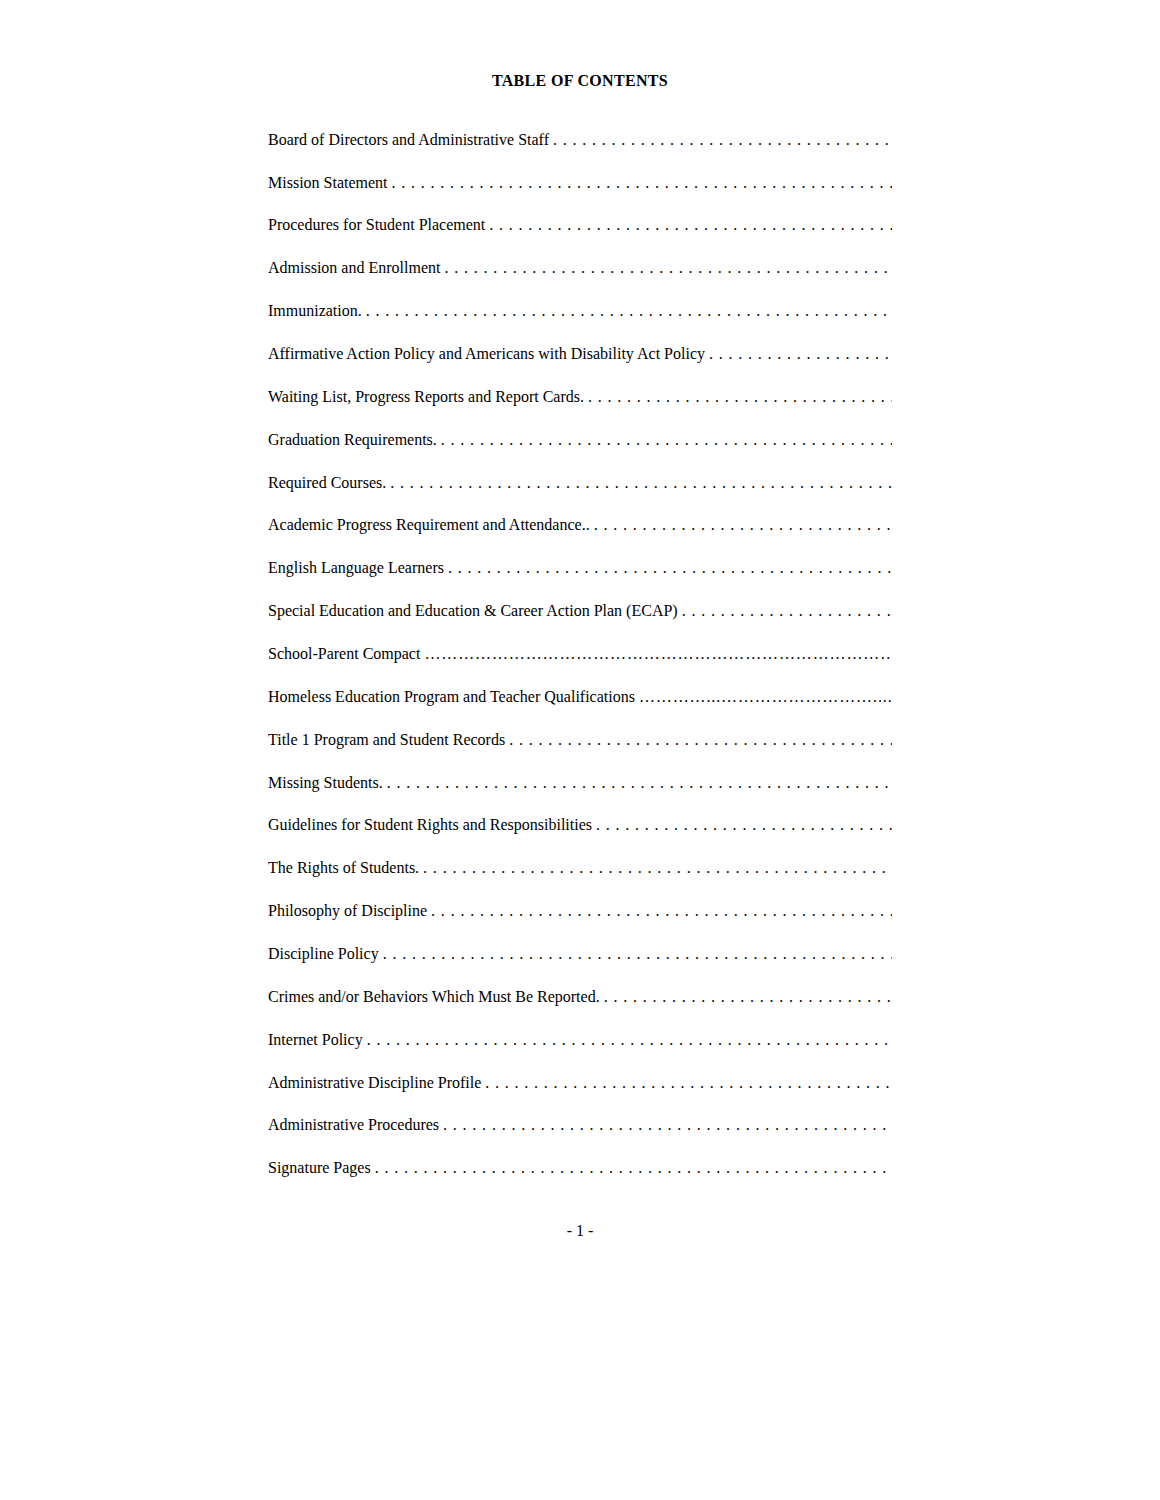Table of Contents
Board of Directors and Administrative Staff . . . . . . . . . . . . . . . . . . . . . . . . . . . . . . . . . . . . . . . . ..2
Mission Statement . . . . . . . . . . . . . . . . . . . . . . . . . . . . . . . . . . . . . . . . . . . . . . . . . . . . . . . . . . . . . . 2
Procedures for Student Placement . . . . . . . . . . . . . . . . . . . . . . . . . . . . . . . . . . . . . . . . . . . . . . . . . . 3
Admission and Enrollment . . . . . . . . . . . . . . . . . . . . . . . . . . . . . . . . . . . . . . . . . . . . . . . . . . . . . . . . 3
Immunization. . . . . . . . . . . . . . . . . . . . . . . . . . . . . . . . . . . . . . . . . . . . . . . . . . . . . . . . . . . . . . . . . . . 4
Affirmative Action Policy and Americans with Disability Act Policy . . . . . . . . . . . . . . . . . . . . .. . . 5
Waiting List, Progress Reports and Report Cards. . . . . . . . . . . . . . . . . . . . . . . . . . . . . . . . . . . . . ..6
Graduation Requirements. . . . . . . . . . . . . . . . . . . . . . . . . . . . . . . . . . . . . . . . . . . . . . . . . . . . . . . . 7
Required Courses. . . . . . . . . . . . . . . . . . . . . . . . . . . . . . . . . . . . . . . . . . . . . . . . . . . . . . . . . . . . . . 8
Academic Progress Requirement and Attendance.. . . . . . . . . . . . . . . . . . . . . . . . . . . . . . . . . . . . 10
English Language Learners . . . . . . . . . . . . . . . . . . . . . . . . . . . . . . . . . . . . . . . . . . . . . . . . . . . . . . . . 11
Special Education and Education & Career Action Plan (ECAP) . . . . . . . . . . . . . . . . . . . . . . . . . 11
School-Parent Compact …………………………………………………………………………12
Homeless Education Program and Teacher Qualifications …………...……………………….... 13
Title 1 Program and Student Records . . . . . . . . . . . . . . . . . . . . . . . . . . . . . . . . . . . . . . . . . . . . . . . 14
Missing Students. . . . . . . . . . . . . . . . . . . . . . . . . . . . . . . . . . . . . . . . . . . . . . . . . . . . . . . . . . . . . . ..15
Guidelines for Student Rights and Responsibilities . . . . . . . . . . . . . . . . . . . . . . . . . . . . . . . . . . . . 16
The Rights of Students. . . . . . . . . . . . . . . . . . . . . . . . . . . . . . . . . . . . . . . . . . . . . . . . . . . . . . . . . . . 16
Philosophy of Discipline . . . . . . . . . . . . . . . . . . . . . . . . . . . . . . . . . . . . . . . . . . . . . . . . . . . . . . . . . 17
Discipline Policy . . . . . . . . . . . . . . . . . . . . . . . . . . . . . . . . . . . . . . . . . . . . . . . . . . . . . . . . . . . . . . . 18
Crimes and/or Behaviors Which Must Be Reported. . . . . . . . . . . . . . . . . . . . . . . . . . . . . . . . . . . 21
Internet Policy . . . . . . . . . . . . . . . . . . . . . . . . . . . . . . . . . . . . . . . . . . . . . . . . . . . . . . . . . . . . . . . . 22
Administrative Discipline Profile . . . . . . . . . . . . . . . . . . . . . . . . . . . . . . . . . . . . . . . . . . . . ……….. 24
Administrative Procedures . . . . . . . . . . . . . . . . . . . . . . . . . . . . . . . . . . . . . . . . . . . . . . . . ........... 25
Signature Pages . . . . . . . . . . . . . . . . . . . . . . . . . . . . . . . . . . . . . . . . . . . . . . . . . . . . . . . . . . . . . . . 26
- 1 -